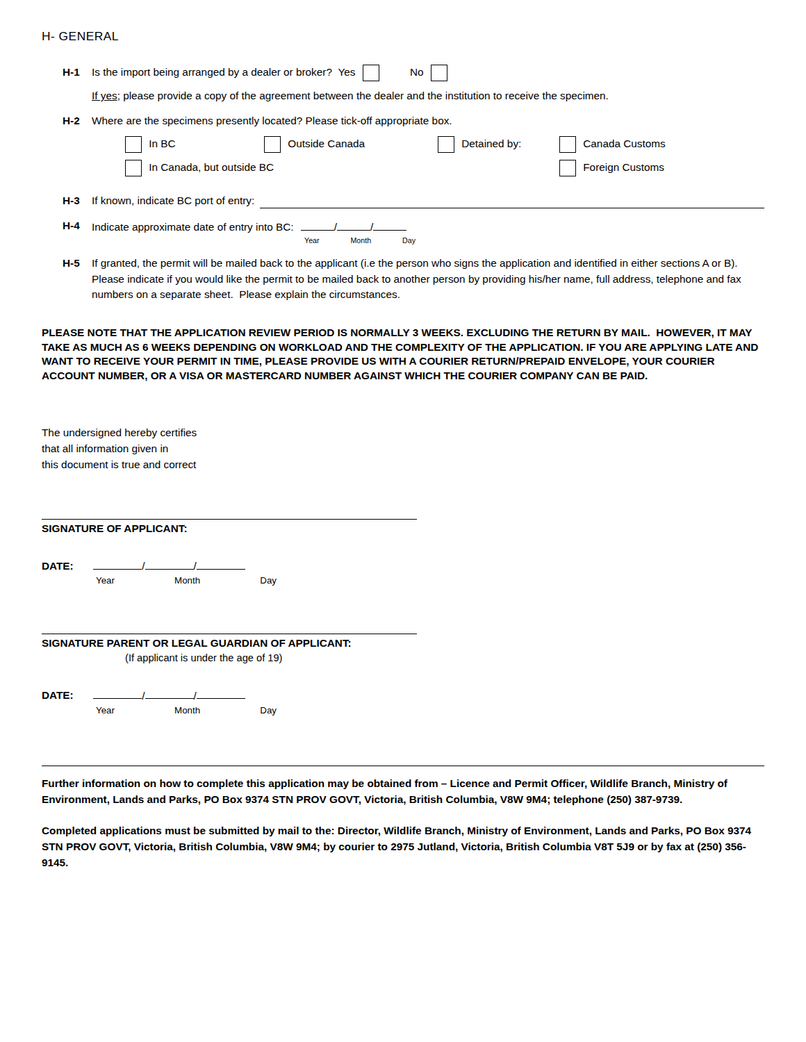H- GENERAL
H-1
Is the import being arranged by a dealer or broker? Yes No
If yes; please provide a copy of the agreement between the dealer and the institution to receive the specimen.
H-2
Where are the specimens presently located? Please tick-off appropriate box.
In BC
Outside Canada
Detained by:
Canada Customs
In Canada, but outside BC
Foreign Customs
H-3
If known, indicate BC port of entry:
H-4
Indicate approximate date of entry into BC: / /
Year Month Day
H-5
If granted, the permit will be mailed back to the applicant (i.e the person who signs the application and identified in either sections A or B). Please indicate if you would like the permit to be mailed back to another person by providing his/her name, full address, telephone and fax numbers on a separate sheet. Please explain the circumstances.
PLEASE NOTE THAT THE APPLICATION REVIEW PERIOD IS NORMALLY 3 WEEKS. EXCLUDING THE RETURN BY MAIL. HOWEVER, IT MAY TAKE AS MUCH AS 6 WEEKS DEPENDING ON WORKLOAD AND THE COMPLEXITY OF THE APPLICATION. IF YOU ARE APPLYING LATE AND WANT TO RECEIVE YOUR PERMIT IN TIME, PLEASE PROVIDE US WITH A COURIER RETURN/PREPAID ENVELOPE, YOUR COURIER ACCOUNT NUMBER, OR A VISA OR MASTERCARD NUMBER AGAINST WHICH THE COURIER COMPANY CAN BE PAID.
The undersigned hereby certifies
that all information given in
this document is true and correct
SIGNATURE OF APPLICANT:
DATE: / /
Year Month Day
SIGNATURE PARENT OR LEGAL GUARDIAN OF APPLICANT:
(If applicant is under the age of 19)
DATE: / /
Year Month Day
Further information on how to complete this application may be obtained from – Licence and Permit Officer, Wildlife Branch, Ministry of Environment, Lands and Parks, PO Box 9374 STN PROV GOVT, Victoria, British Columbia, V8W 9M4; telephone (250) 387-9739.
Completed applications must be submitted by mail to the: Director, Wildlife Branch, Ministry of Environment, Lands and Parks, PO Box 9374 STN PROV GOVT, Victoria, British Columbia, V8W 9M4; by courier to 2975 Jutland, Victoria, British Columbia V8T 5J9 or by fax at (250) 356-9145.